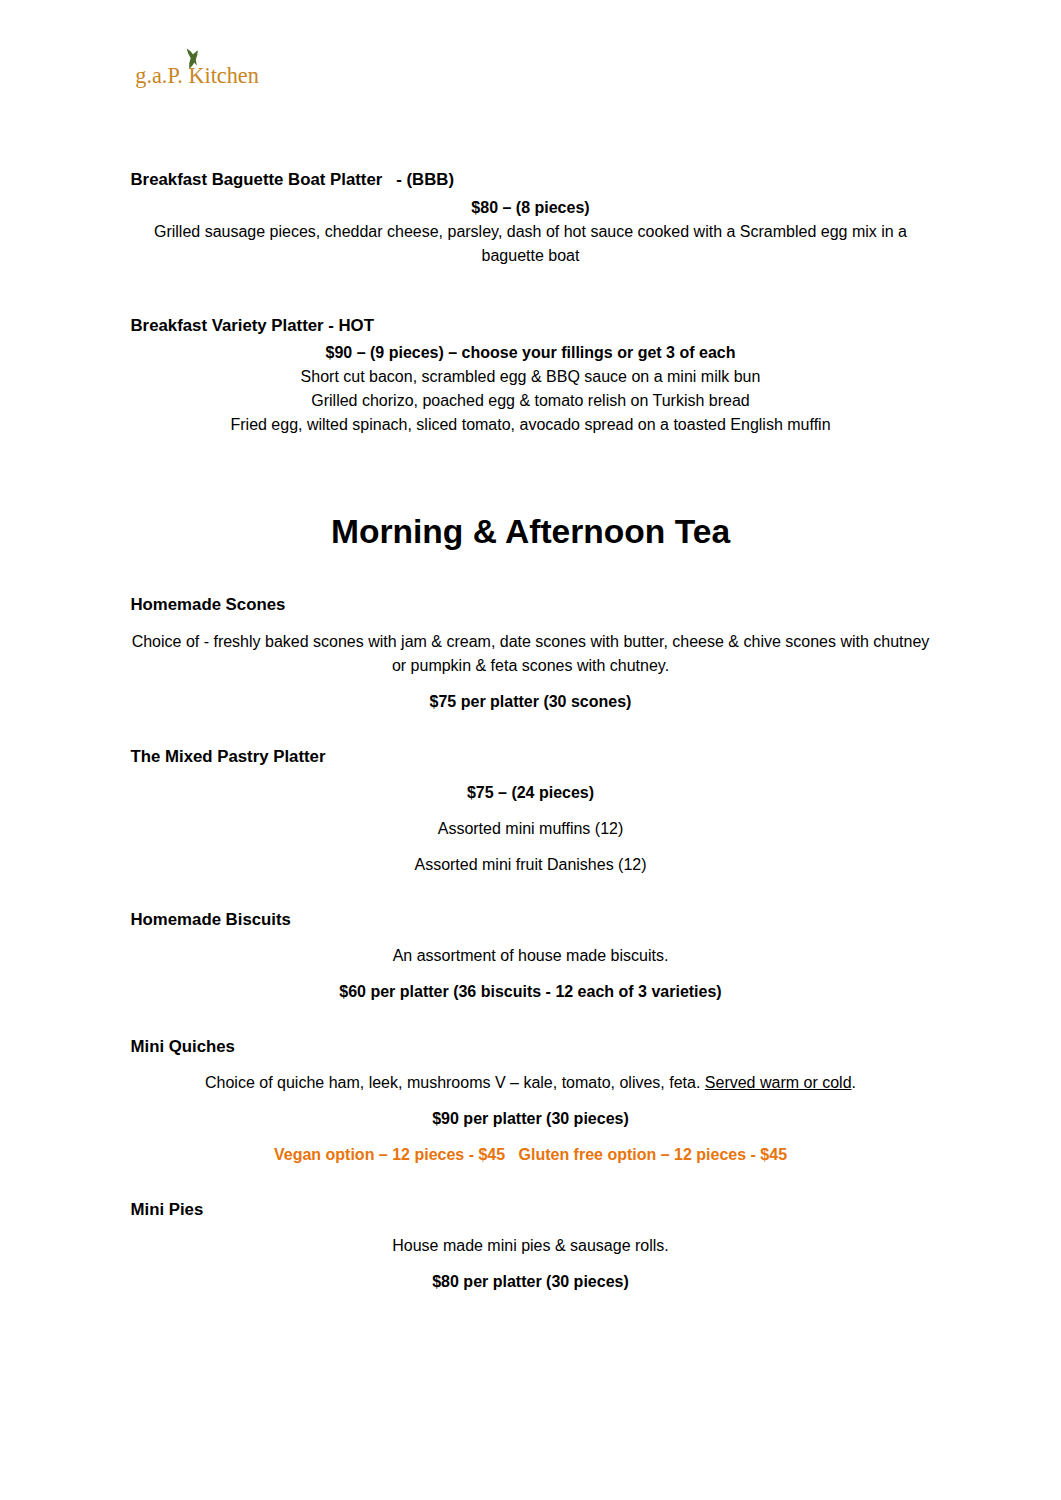Breakfast Baguette Boat Platter - (BBB)
$80 – (8 pieces)
Grilled sausage pieces, cheddar cheese, parsley, dash of hot sauce cooked with a Scrambled egg mix in a baguette boat
Breakfast Variety Platter - HOT
$90 – (9 pieces) – choose your fillings or get 3 of each
Short cut bacon, scrambled egg & BBQ sauce on a mini milk bun
Grilled chorizo, poached egg & tomato relish on Turkish bread
Fried egg, wilted spinach, sliced tomato, avocado spread on a toasted English muffin
Morning & Afternoon Tea
Homemade Scones
Choice of - freshly baked scones with jam & cream, date scones with butter, cheese & chive scones with chutney or pumpkin & feta scones with chutney.
$75 per platter (30 scones)
The Mixed Pastry Platter
$75 – (24 pieces)
Assorted mini muffins (12)
Assorted mini fruit Danishes (12)
Homemade Biscuits
An assortment of house made biscuits.
$60 per platter (36 biscuits - 12 each of 3 varieties)
Mini Quiches
Choice of quiche ham, leek, mushrooms V – kale, tomato, olives, feta. Served warm or cold.
$90 per platter (30 pieces)
Vegan option – 12 pieces - $45 Gluten free option – 12 pieces - $45
Mini Pies
House made mini pies & sausage rolls.
$80 per platter (30 pieces)